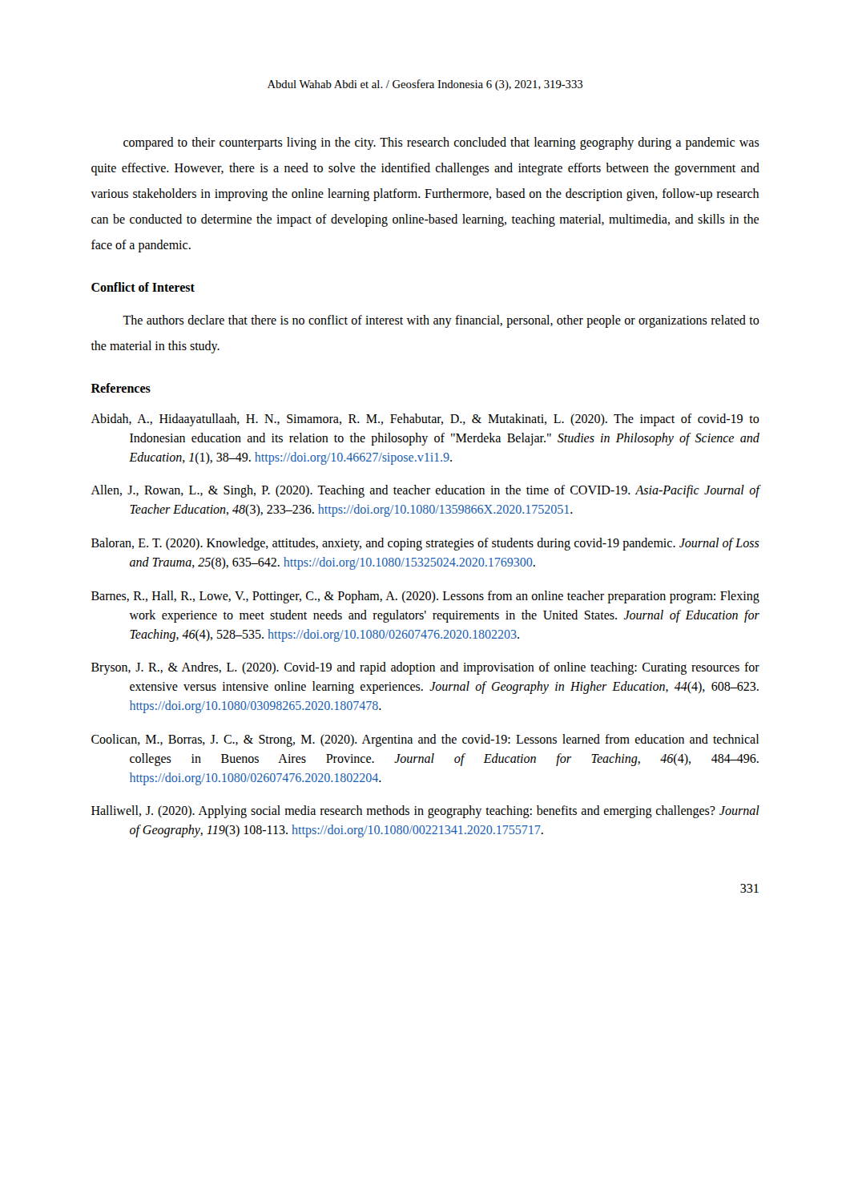Abdul Wahab Abdi et al. / Geosfera Indonesia 6 (3), 2021, 319-333
compared to their counterparts living in the city. This research concluded that learning geography during a pandemic was quite effective. However, there is a need to solve the identified challenges and integrate efforts between the government and various stakeholders in improving the online learning platform. Furthermore, based on the description given, follow-up research can be conducted to determine the impact of developing online-based learning, teaching material, multimedia, and skills in the face of a pandemic.
Conflict of Interest
The authors declare that there is no conflict of interest with any financial, personal, other people or organizations related to the material in this study.
References
Abidah, A., Hidaayatullaah, H. N., Simamora, R. M., Fehabutar, D., & Mutakinati, L. (2020). The impact of covid-19 to Indonesian education and its relation to the philosophy of "Merdeka Belajar." Studies in Philosophy of Science and Education, 1(1), 38–49. https://doi.org/10.46627/sipose.v1i1.9.
Allen, J., Rowan, L., & Singh, P. (2020). Teaching and teacher education in the time of COVID-19. Asia-Pacific Journal of Teacher Education, 48(3), 233–236. https://doi.org/10.1080/1359866X.2020.1752051.
Baloran, E. T. (2020). Knowledge, attitudes, anxiety, and coping strategies of students during covid-19 pandemic. Journal of Loss and Trauma, 25(8), 635–642. https://doi.org/10.1080/15325024.2020.1769300.
Barnes, R., Hall, R., Lowe, V., Pottinger, C., & Popham, A. (2020). Lessons from an online teacher preparation program: Flexing work experience to meet student needs and regulators' requirements in the United States. Journal of Education for Teaching, 46(4), 528–535. https://doi.org/10.1080/02607476.2020.1802203.
Bryson, J. R., & Andres, L. (2020). Covid-19 and rapid adoption and improvisation of online teaching: Curating resources for extensive versus intensive online learning experiences. Journal of Geography in Higher Education, 44(4), 608–623. https://doi.org/10.1080/03098265.2020.1807478.
Coolican, M., Borras, J. C., & Strong, M. (2020). Argentina and the covid-19: Lessons learned from education and technical colleges in Buenos Aires Province. Journal of Education for Teaching, 46(4), 484–496. https://doi.org/10.1080/02607476.2020.1802204.
Halliwell, J. (2020). Applying social media research methods in geography teaching: benefits and emerging challenges? Journal of Geography, 119(3) 108-113. https://doi.org/10.1080/00221341.2020.1755717.
331